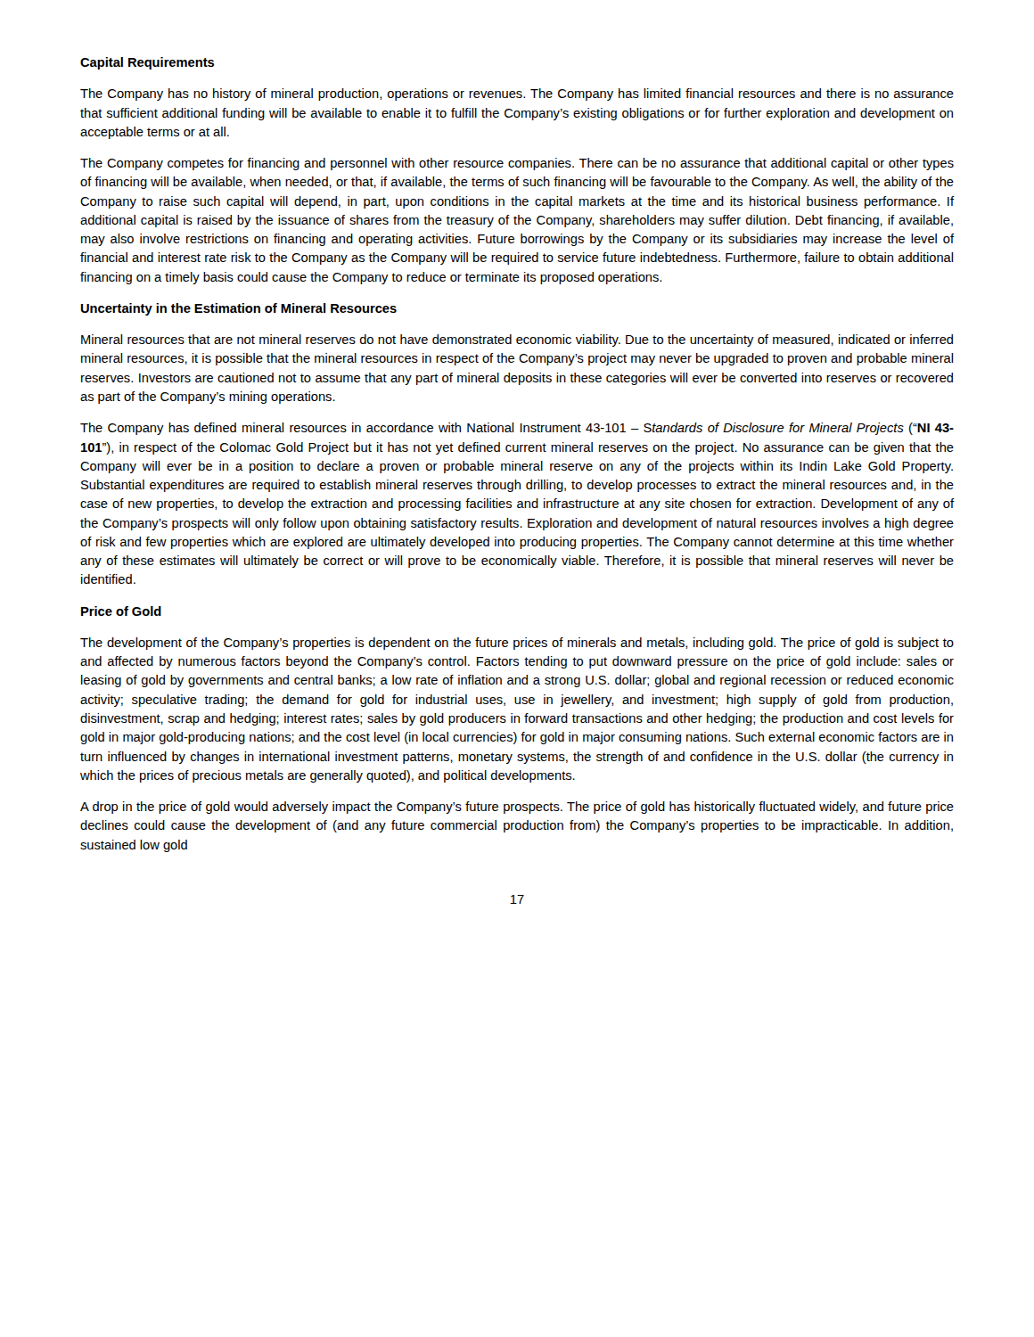Capital Requirements
The Company has no history of mineral production, operations or revenues. The Company has limited financial resources and there is no assurance that sufficient additional funding will be available to enable it to fulfill the Company’s existing obligations or for further exploration and development on acceptable terms or at all.
The Company competes for financing and personnel with other resource companies. There can be no assurance that additional capital or other types of financing will be available, when needed, or that, if available, the terms of such financing will be favourable to the Company. As well, the ability of the Company to raise such capital will depend, in part, upon conditions in the capital markets at the time and its historical business performance. If additional capital is raised by the issuance of shares from the treasury of the Company, shareholders may suffer dilution. Debt financing, if available, may also involve restrictions on financing and operating activities. Future borrowings by the Company or its subsidiaries may increase the level of financial and interest rate risk to the Company as the Company will be required to service future indebtedness. Furthermore, failure to obtain additional financing on a timely basis could cause the Company to reduce or terminate its proposed operations.
Uncertainty in the Estimation of Mineral Resources
Mineral resources that are not mineral reserves do not have demonstrated economic viability. Due to the uncertainty of measured, indicated or inferred mineral resources, it is possible that the mineral resources in respect of the Company’s project may never be upgraded to proven and probable mineral reserves. Investors are cautioned not to assume that any part of mineral deposits in these categories will ever be converted into reserves or recovered as part of the Company’s mining operations.
The Company has defined mineral resources in accordance with National Instrument 43-101 – Standards of Disclosure for Mineral Projects (“NI 43-101”), in respect of the Colomac Gold Project but it has not yet defined current mineral reserves on the project. No assurance can be given that the Company will ever be in a position to declare a proven or probable mineral reserve on any of the projects within its Indin Lake Gold Property. Substantial expenditures are required to establish mineral reserves through drilling, to develop processes to extract the mineral resources and, in the case of new properties, to develop the extraction and processing facilities and infrastructure at any site chosen for extraction. Development of any of the Company’s prospects will only follow upon obtaining satisfactory results. Exploration and development of natural resources involves a high degree of risk and few properties which are explored are ultimately developed into producing properties. The Company cannot determine at this time whether any of these estimates will ultimately be correct or will prove to be economically viable. Therefore, it is possible that mineral reserves will never be identified.
Price of Gold
The development of the Company’s properties is dependent on the future prices of minerals and metals, including gold. The price of gold is subject to and affected by numerous factors beyond the Company’s control. Factors tending to put downward pressure on the price of gold include: sales or leasing of gold by governments and central banks; a low rate of inflation and a strong U.S. dollar; global and regional recession or reduced economic activity; speculative trading; the demand for gold for industrial uses, use in jewellery, and investment; high supply of gold from production, disinvestment, scrap and hedging; interest rates; sales by gold producers in forward transactions and other hedging; the production and cost levels for gold in major gold-producing nations; and the cost level (in local currencies) for gold in major consuming nations. Such external economic factors are in turn influenced by changes in international investment patterns, monetary systems, the strength of and confidence in the U.S. dollar (the currency in which the prices of precious metals are generally quoted), and political developments.
A drop in the price of gold would adversely impact the Company’s future prospects. The price of gold has historically fluctuated widely, and future price declines could cause the development of (and any future commercial production from) the Company’s properties to be impracticable. In addition, sustained low gold
17